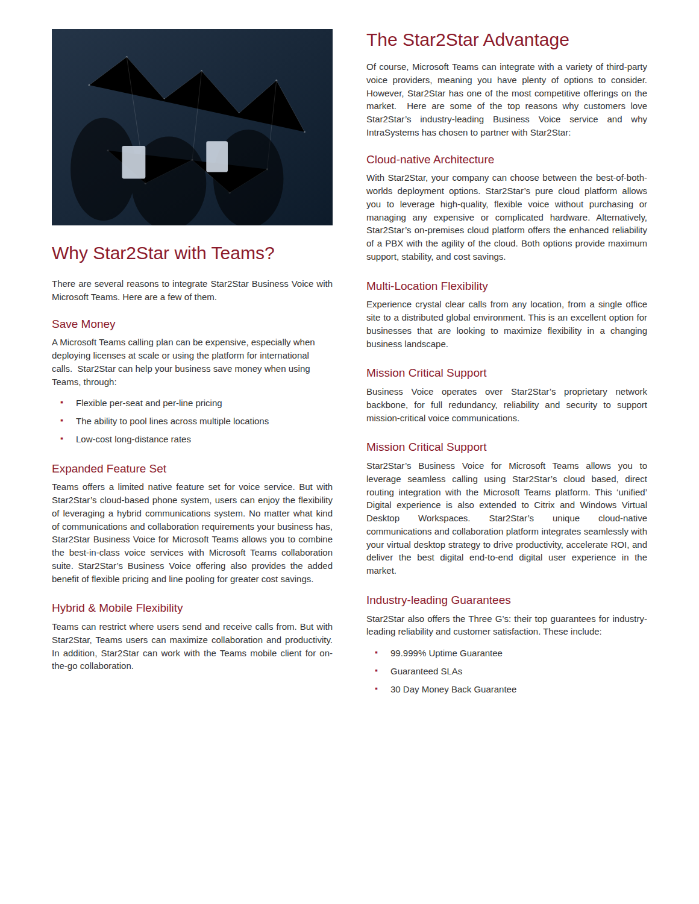Why Star2Star with Teams?
There are several reasons to integrate Star2Star Business Voice with Microsoft Teams. Here are a few of them.
Save Money
A Microsoft Teams calling plan can be expensive, especially when deploying licenses at scale or using the platform for international calls. Star2Star can help your business save money when using Teams, through:
Flexible per-seat and per-line pricing
The ability to pool lines across multiple locations
Low-cost long-distance rates
Expanded Feature Set
Teams offers a limited native feature set for voice service. But with Star2Star’s cloud-based phone system, users can enjoy the flexibility of leveraging a hybrid communications system. No matter what kind of communications and collaboration requirements your business has, Star2Star Business Voice for Microsoft Teams allows you to combine the best-in-class voice services with Microsoft Teams collaboration suite. Star2Star’s Business Voice offering also provides the added benefit of flexible pricing and line pooling for greater cost savings.
Hybrid & Mobile Flexibility
Teams can restrict where users send and receive calls from. But with Star2Star, Teams users can maximize collaboration and productivity. In addition, Star2Star can work with the Teams mobile client for on-the-go collaboration.
The Star2Star Advantage
Of course, Microsoft Teams can integrate with a variety of third-party voice providers, meaning you have plenty of options to consider. However, Star2Star has one of the most competitive offerings on the market. Here are some of the top reasons why customers love Star2Star’s industry-leading Business Voice service and why IntraSystems has chosen to partner with Star2Star:
Cloud-native Architecture
With Star2Star, your company can choose between the best-of-both-worlds deployment options. Star2Star’s pure cloud platform allows you to leverage high-quality, flexible voice without purchasing or managing any expensive or complicated hardware. Alternatively, Star2Star’s on-premises cloud platform offers the enhanced reliability of a PBX with the agility of the cloud. Both options provide maximum support, stability, and cost savings.
Multi-Location Flexibility
Experience crystal clear calls from any location, from a single office site to a distributed global environment. This is an excellent option for businesses that are looking to maximize flexibility in a changing business landscape.
Mission Critical Support
Business Voice operates over Star2Star’s proprietary network backbone, for full redundancy, reliability and security to support mission-critical voice communications.
Mission Critical Support
Star2Star’s Business Voice for Microsoft Teams allows you to leverage seamless calling using Star2Star’s cloud based, direct routing integration with the Microsoft Teams platform. This ‘unified’ Digital experience is also extended to Citrix and Windows Virtual Desktop Workspaces. Star2Star’s unique cloud-native communications and collaboration platform integrates seamlessly with your virtual desktop strategy to drive productivity, accelerate ROI, and deliver the best digital end-to-end digital user experience in the market.
Industry-leading Guarantees
Star2Star also offers the Three G’s: their top guarantees for industry-leading reliability and customer satisfaction. These include:
99.999% Uptime Guarantee
Guaranteed SLAs
30 Day Money Back Guarantee